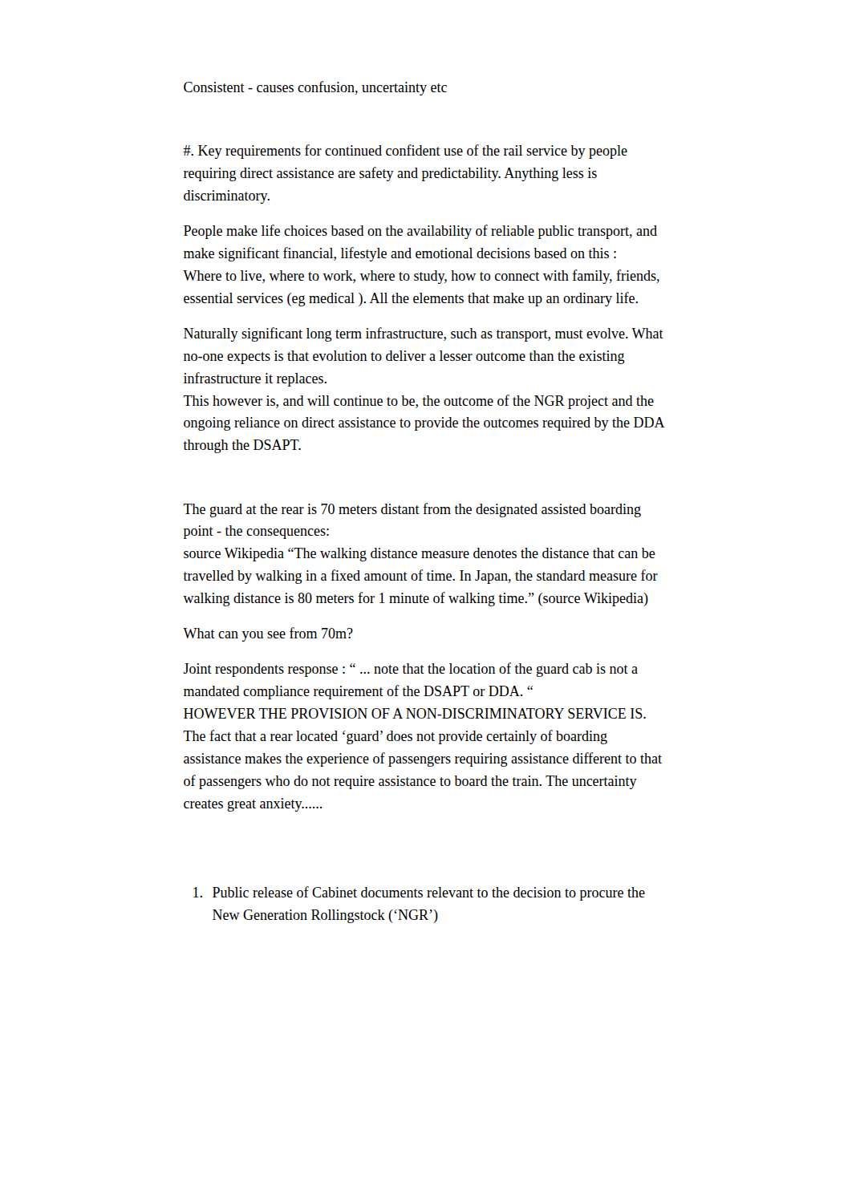Consistent - causes confusion, uncertainty etc
#. Key requirements for continued confident use of the rail service by people requiring direct assistance are safety and predictability. Anything less is discriminatory.
People make life choices based on the availability of reliable public transport, and make significant financial, lifestyle and emotional decisions based on this :
Where to live, where to work, where to study, how to connect with family, friends, essential services (eg medical ). All the elements that make up an ordinary life.
Naturally significant long term infrastructure, such as transport, must evolve. What no-one expects is that evolution to deliver a lesser outcome than the existing infrastructure it replaces.
This however is, and will continue to be, the outcome of the NGR project and the ongoing reliance on direct assistance to provide the outcomes required by the DDA through the DSAPT.
The guard at the rear is 70 meters distant from the designated assisted boarding point - the consequences:
source Wikipedia “The walking distance measure denotes the distance that can be travelled by walking in a fixed amount of time. In Japan, the standard measure for walking distance is 80 meters for 1 minute of walking time.” (source Wikipedia)
What can you see from 70m?
Joint respondents response : “ ... note that the location of the guard cab is not a mandated compliance requirement of the DSAPT or DDA. “
HOWEVER THE PROVISION OF A NON-DISCRIMINATORY SERVICE IS.
The fact that a rear located ‘guard’ does not provide certainly of boarding assistance makes the experience of passengers requiring assistance different to that of passengers who do not require assistance to board the train. The uncertainty creates great anxiety......
Public release of Cabinet documents relevant to the decision to procure the New Generation Rollingstock (‘NGR’)